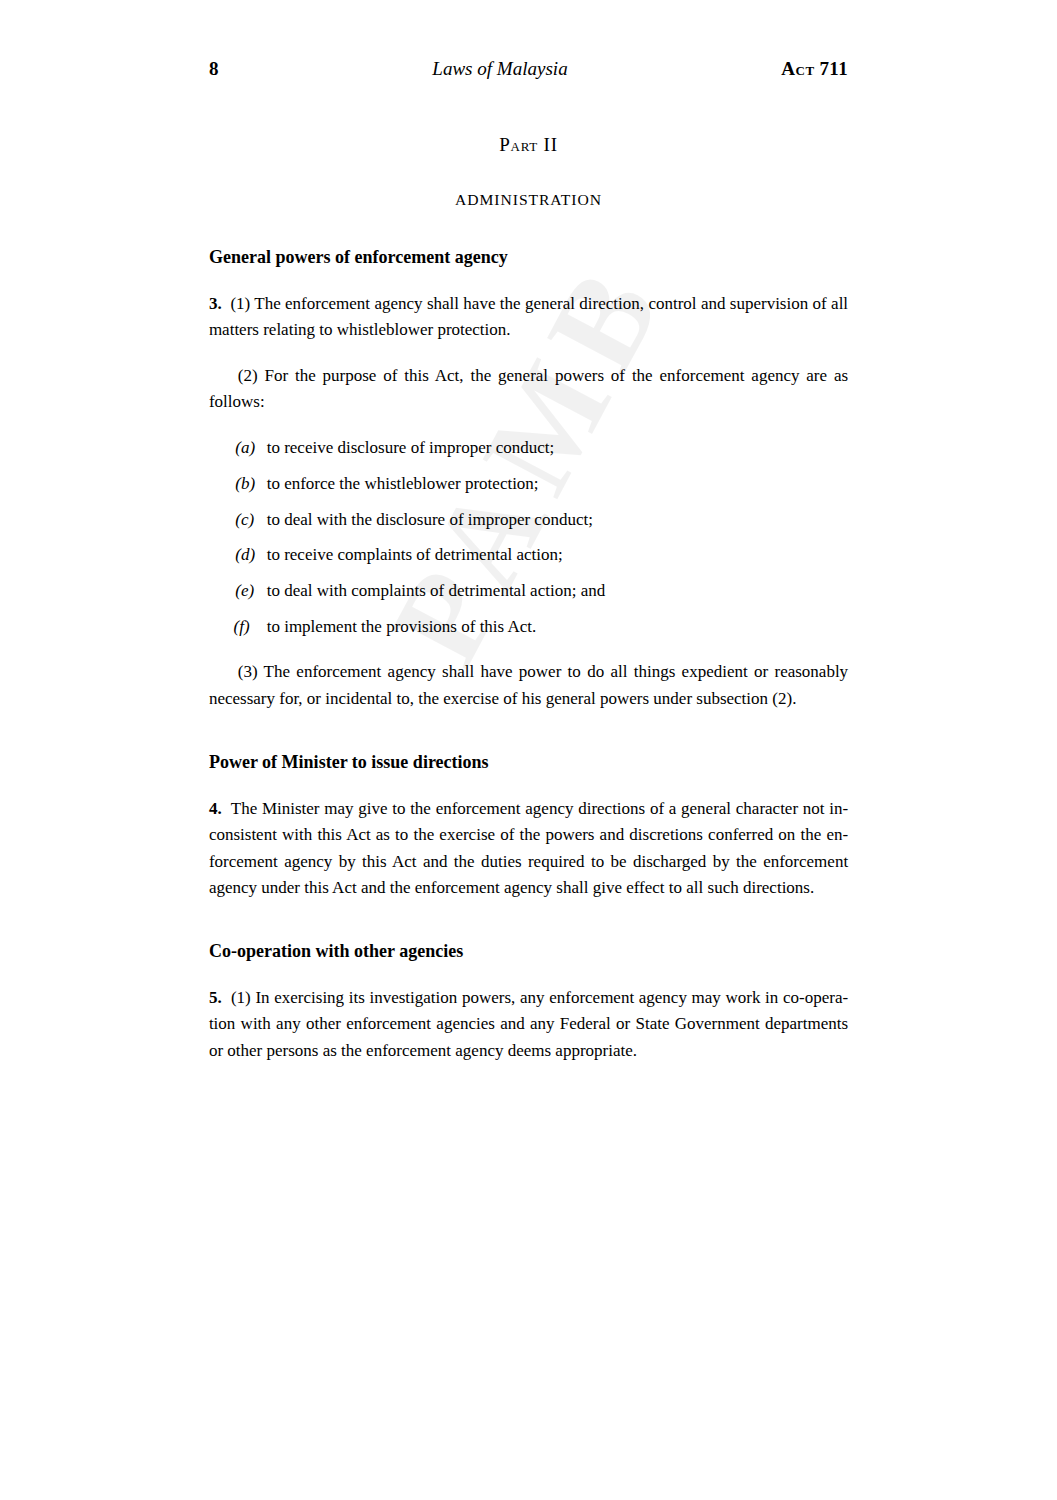PAMB
8 Laws of Malaysia Act 711
Part II
Administration
General powers of enforcement agency
3. (1) The enforcement agency shall have the general direction, control and supervision of all matters relating to whistleblower protection.
(2) For the purpose of this Act, the general powers of the enforcement agency are as follows:
(a) to receive disclosure of improper conduct;
(b) to enforce the whistleblower protection;
(c) to deal with the disclosure of improper conduct;
(d) to receive complaints of detrimental action;
(e) to deal with complaints of detrimental action; and
(f) to implement the provisions of this Act.
(3) The enforcement agency shall have power to do all things expedient or reasonably necessary for, or incidental to, the exercise of his general powers under subsection (2).
Power of Minister to issue directions
4. The Minister may give to the enforcement agency directions of a general character not inconsistent with this Act as to the exercise of the powers and discretions conferred on the enforcement agency by this Act and the duties required to be discharged by the enforcement agency under this Act and the enforcement agency shall give effect to all such directions.
Co-operation with other agencies
5. (1) In exercising its investigation powers, any enforcement agency may work in co-operation with any other enforcement agencies and any Federal or State Government departments or other persons as the enforcement agency deems appropriate.